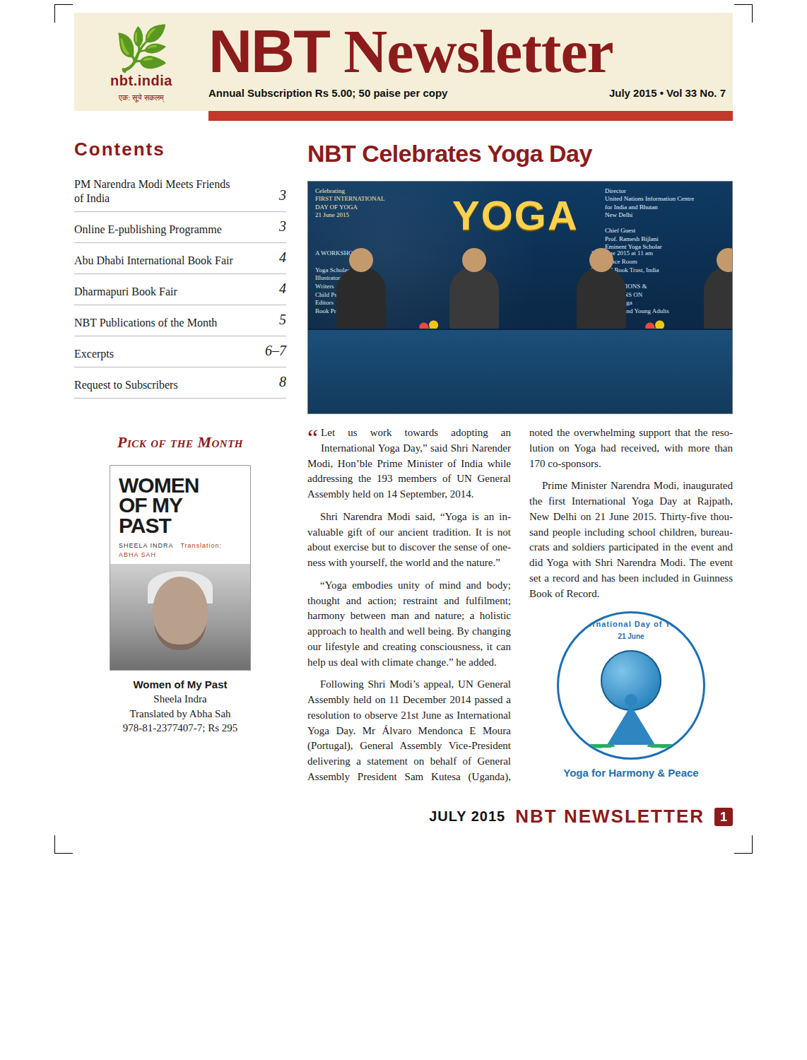🌿
nbt.india
एक: सूत्रे सकलम्
NBT Newsletter
Annual Subscription Rs 5.00; 50 paise per copy July 2015 • Vol 33 No. 7
Contents
PM Narendra Modi Meets Friends of India 3
Online E-publishing Programme 3
Abu Dhabi International Book Fair 4
Dharmapuri Book Fair 4
NBT Publications of the Month 5
Excerpts 6–7
Request to Subscribers 8
Pick of the Month
WOMEN
OF MY
PAST
SHEELA INDRA Translation: ABHA SAH
Women of My Past
Sheela Indra
Translated by Abha Sah
978-81-2377407-7; Rs 295
NBT Celebrates Yoga Day
Celebrating
FIRST INTERNATIONAL
DAY OF YOGA
21 June 2015
YOGA
Director
United Nations Information Centre
for India and Bhutan
New Delhi
Chief Guest
Prof. Ramesh Bijlani
Eminent Yoga Scholar
A WORKSHOP OF
Yoga Scholars
Illustrators/Artists
Writers
Child Psychologists
Editors
Book Production
19th June 2015 at 11 am
Conference Room
National Book Trust, India
PRESENTATIONS &
DISCUSSIONS ON
Aspects of Yoga
for Children and Young Adults
Organised by
NATIONAL BOOK TRUST, INDIA
Nehru Bhawan, 5 Institutional Area
Phase-II, Vasant Kunj, New Delhi
SH KUMAR
DR. RAMESH BIJLANI
KIRAN MEHRA-KERPELMAN
DR. M.A. SIKANDAR
APARNA SHARMA
“Let us work towards adopting an International Yoga Day,” said Shri Narender Modi, Hon’ble Prime Minister of India while addressing the 193 members of UN General Assembly held on 14 September, 2014.
Shri Narendra Modi said, “Yoga is an invaluable gift of our ancient tradition. It is not about exercise but to discover the sense of oneness with yourself, the world and the nature.”
“Yoga embodies unity of mind and body; thought and action; restraint and fulfilment; harmony between man and nature; a holistic approach to health and well being. By changing our lifestyle and creating consciousness, it can help us deal with climate change.” he added.
Following Shri Modi’s appeal, UN General Assembly held on 11 December 2014 passed a resolution to observe 21st June as International Yoga Day. Mr Álvaro Mendonca E Moura (Portugal), General Assembly Vice-President delivering a statement on behalf of General Assembly President Sam Kutesa (Uganda), noted the overwhelming support that the resolution on Yoga had received, with more than 170 co-sponsors.
Prime Minister Narendra Modi, inaugurated the first International Yoga Day at Rajpath, New Delhi on 21 June 2015. Thirty-five thousand people including school children, bureaucrats and soldiers participated in the event and did Yoga with Shri Narendra Modi. The event set a record and has been included in Guinness Book of Record.
International Day of Yoga
21 June
Yoga for Harmony & Peace
JULY 2015 NBT NEWSLETTER 1